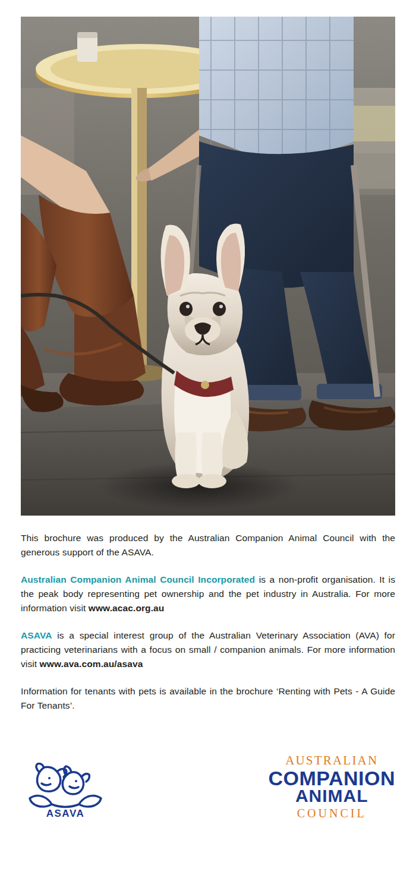This brochure was produced by the Australian Companion Animal Council with the generous support of the ASAVA.
Australian Companion Animal Council Incorporated is a non-profit organisation. It is the peak body representing pet ownership and the pet industry in Australia. For more information visit www.acac.org.au
ASAVA is a special interest group of the Australian Veterinary Association (AVA) for practicing veterinarians with a focus on small / companion animals. For more information visit www.ava.com.au/asava
Information for tenants with pets is available in the brochure ‘Renting with Pets - A Guide For Tenants’.
ASAVA
AUSTRALIAN COMPANION ANIMAL COUNCIL